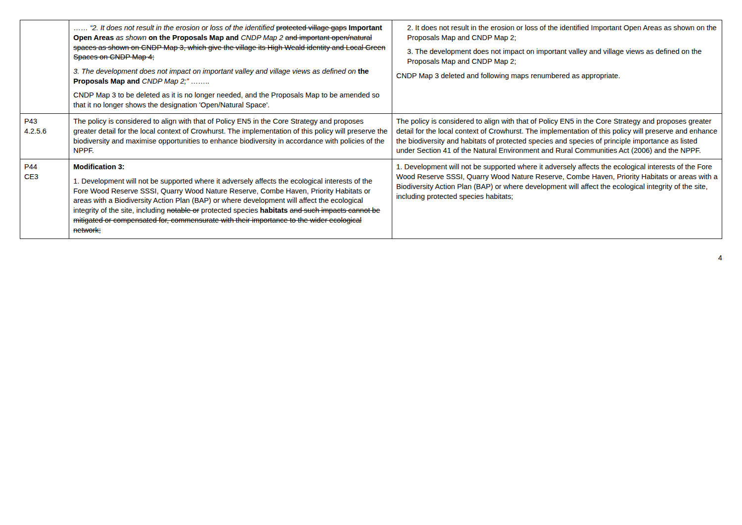| | …… “2. It does not result in the erosion or loss of the identified protected village gaps Important Open Areas as shown on the Proposals Map and CNDP Map 2 and important open/natural spaces as shown on CNDP Map 3, which give the village its High Weald identity and Local Green Spaces on CNDP Map 4; 3. The development does not impact on important valley and village views as defined on the Proposals Map and CNDP Map 2;” …….. CNDP Map 3 to be deleted as it is no longer needed, and the Proposals Map to be amended so that it no longer shows the designation 'Open/Natural Space'. | 2. It does not result in the erosion or loss of the identified Important Open Areas as shown on the Proposals Map and CNDP Map 2; 3. The development does not impact on important valley and village views as defined on the Proposals Map and CNDP Map 2; CNDP Map 3 deleted and following maps renumbered as appropriate. |
| P43 4.2.5.6 | The policy is considered to align with that of Policy EN5 in the Core Strategy and proposes greater detail for the local context of Crowhurst. The implementation of this policy will preserve the biodiversity and maximise opportunities to enhance biodiversity in accordance with policies of the NPPF. | The policy is considered to align with that of Policy EN5 in the Core Strategy and proposes greater detail for the local context of Crowhurst. The implementation of this policy will preserve and enhance the biodiversity and habitats of protected species and species of principle importance as listed under Section 41 of the Natural Environment and Rural Communities Act (2006) and the NPPF. |
| P44 CE3 | Modification 3: 1. Development will not be supported where it adversely affects the ecological interests of the Fore Wood Reserve SSSI, Quarry Wood Nature Reserve, Combe Haven, Priority Habitats or areas with a Biodiversity Action Plan (BAP) or where development will affect the ecological integrity of the site, including notable or protected species habitats and such impacts cannot be mitigated or compensated for, commensurate with their importance to the wider ecological network; | 1. Development will not be supported where it adversely affects the ecological interests of the Fore Wood Reserve SSSI, Quarry Wood Nature Reserve, Combe Haven, Priority Habitats or areas with a Biodiversity Action Plan (BAP) or where development will affect the ecological integrity of the site, including protected species habitats; |
4